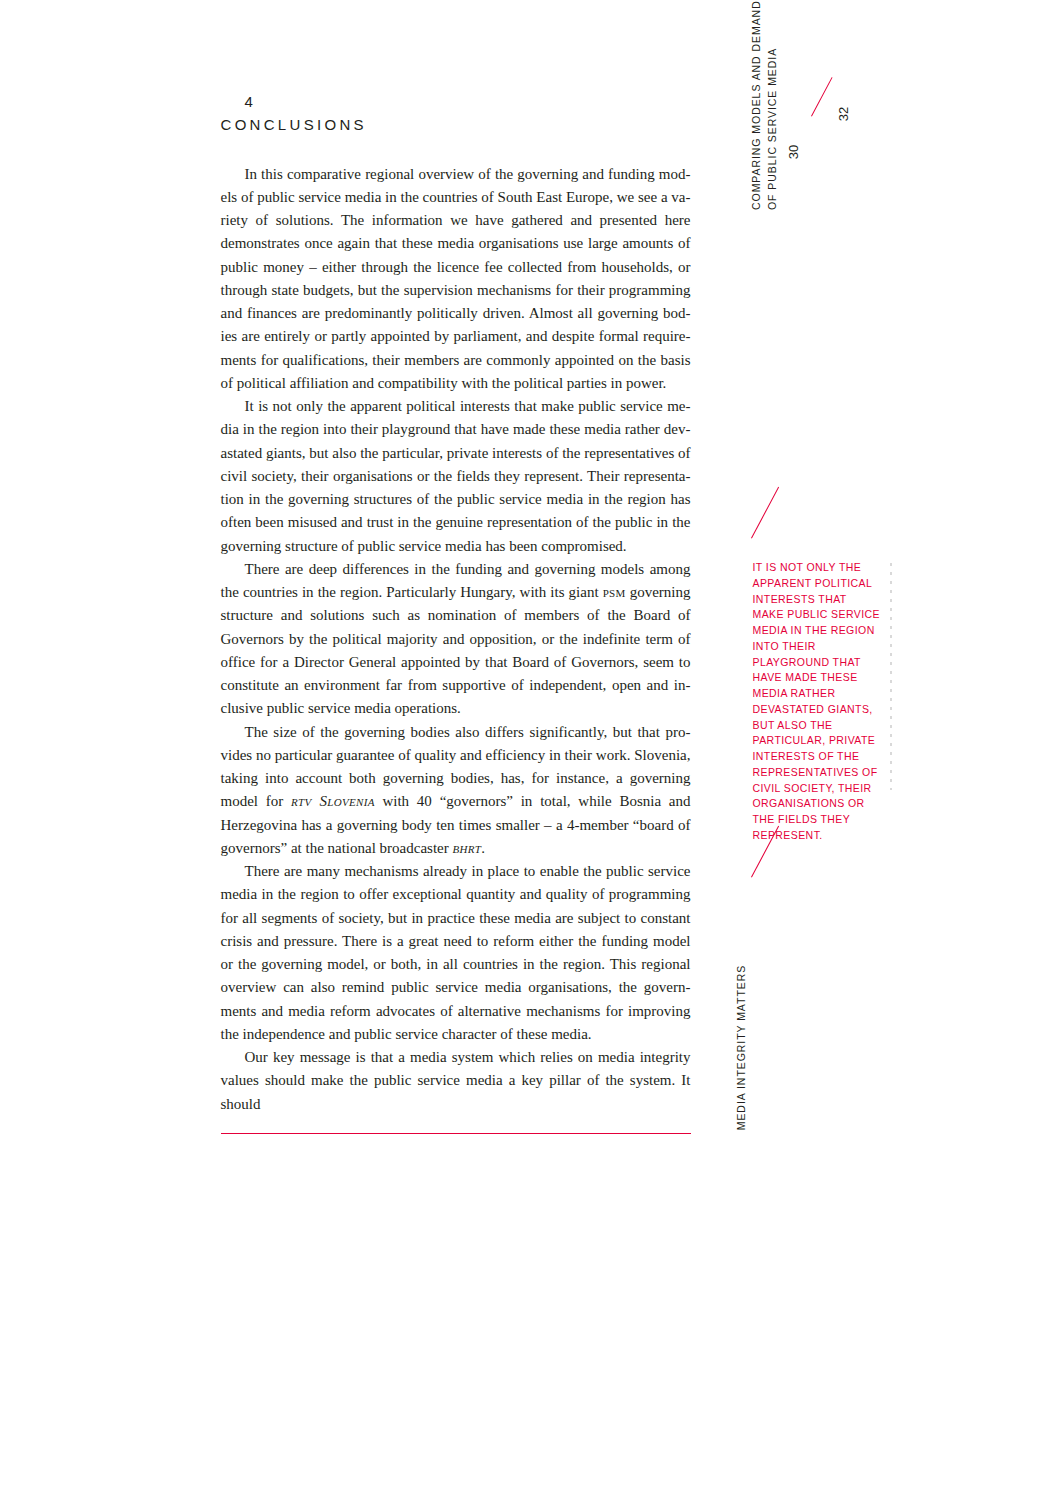4
Conclusions
In this comparative regional overview of the governing and funding models of public service media in the countries of South East Europe, we see a variety of solutions. The information we have gathered and presented here demonstrates once again that these media organisations use large amounts of public money – either through the licence fee collected from households, or through state budgets, but the supervision mechanisms for their programming and finances are predominantly politically driven. Almost all governing bodies are entirely or partly appointed by parliament, and despite formal requirements for qualifications, their members are commonly appointed on the basis of political affiliation and compatibility with the political parties in power.
It is not only the apparent political interests that make public service media in the region into their playground that have made these media rather devastated giants, but also the particular, private interests of the representatives of civil society, their organisations or the fields they represent. Their representation in the governing structures of the public service media in the region has often been misused and trust in the genuine representation of the public in the governing structure of public service media has been compromised.
There are deep differences in the funding and governing models among the countries in the region. Particularly Hungary, with its giant psm governing structure and solutions such as nomination of members of the Board of Governors by the political majority and opposition, or the indefinite term of office for a Director General appointed by that Board of Governors, seem to constitute an environment far from supportive of independent, open and inclusive public service media operations.
The size of the governing bodies also differs significantly, but that provides no particular guarantee of quality and efficiency in their work. Slovenia, taking into account both governing bodies, has, for instance, a governing model for rtv Slovenia with 40 “governors” in total, while Bosnia and Herzegovina has a governing body ten times smaller – a 4-member “board of governors” at the national broadcaster bhrt.
There are many mechanisms already in place to enable the public service media in the region to offer exceptional quantity and quality of programming for all segments of society, but in practice these media are subject to constant crisis and pressure. There is a great need to reform either the funding model or the governing model, or both, in all countries in the region. This regional overview can also remind public service media organisations, the governments and media reform advocates of alternative mechanisms for improving the independence and public service character of these media.
Our key message is that a media system which relies on media integrity values should make the public service media a key pillar of the system. It should
30 32
Comparing models and demanding reformsof public service media
It is not only the apparent political interests that make public service media in the region into their playground that have made these media rather devastated giants, but also the particular, private interests of the representatives of civil society, their organisations or the fields they represent.
Media integrity matters